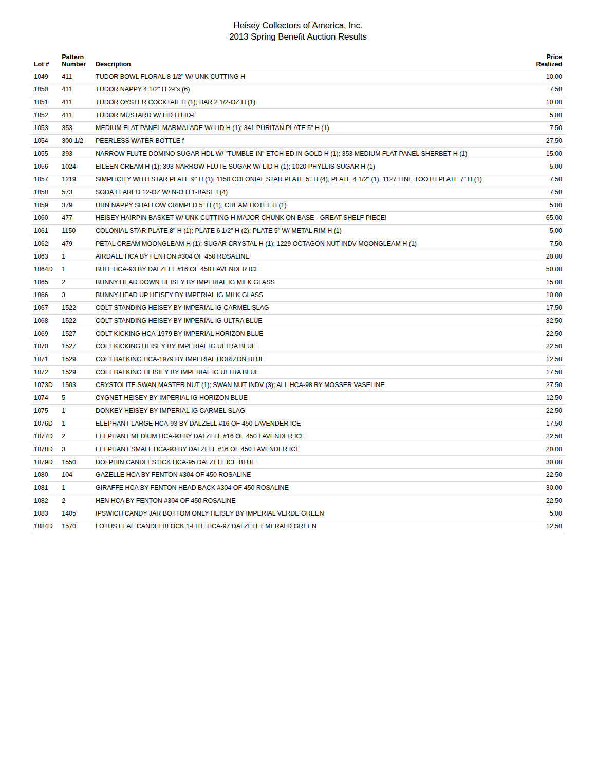Heisey Collectors of America, Inc.
2013 Spring Benefit Auction Results
| Lot # | Pattern Number | Description | Price Realized |
| --- | --- | --- | --- |
| 1049 | 411 | TUDOR BOWL FLORAL 8 1/2" W/ UNK CUTTING H | 10.00 |
| 1050 | 411 | TUDOR NAPPY 4 1/2" H 2-f's (6) | 7.50 |
| 1051 | 411 | TUDOR OYSTER COCKTAIL H (1); BAR 2 1/2-OZ H (1) | 10.00 |
| 1052 | 411 | TUDOR MUSTARD W/ LID H LID-f | 5.00 |
| 1053 | 353 | MEDIUM FLAT PANEL MARMALADE W/ LID H (1); 341 PURITAN PLATE 5" H (1) | 7.50 |
| 1054 | 300 1/2 | PEERLESS WATER BOTTLE f | 27.50 |
| 1055 | 393 | NARROW FLUTE DOMINO SUGAR HDL W/ "TUMBLE-IN" ETCH ED IN GOLD H (1); 353 MEDIUM FLAT PANEL SHERBET H (1) | 15.00 |
| 1056 | 1024 | EILEEN CREAM H (1); 393 NARROW FLUTE SUGAR W/ LID H (1); 1020 PHYLLIS SUGAR H (1) | 5.00 |
| 1057 | 1219 | SIMPLICITY WITH STAR PLATE 9" H (1); 1150 COLONIAL STAR PLATE 5" H (4); PLATE 4 1/2" (1); 1127 FINE TOOTH PLATE 7" H (1) | 7.50 |
| 1058 | 573 | SODA FLARED 12-OZ W/ N-O H 1-BASE f (4) | 7.50 |
| 1059 | 379 | URN NAPPY SHALLOW CRIMPED 5" H (1); CREAM HOTEL H (1) | 5.00 |
| 1060 | 477 | HEISEY HAIRPIN BASKET W/ UNK CUTTING H MAJOR CHUNK ON BASE - GREAT SHELF PIECE! | 65.00 |
| 1061 | 1150 | COLONIAL STAR PLATE 8" H (1); PLATE 6 1/2" H (2); PLATE 5" W/ METAL RIM H (1) | 5.00 |
| 1062 | 479 | PETAL CREAM MOONGLEAM H (1); SUGAR CRYSTAL H (1); 1229 OCTAGON NUT INDV MOONGLEAM H (1) | 7.50 |
| 1063 | 1 | AIRDALE HCA BY FENTON #304 OF 450 ROSALINE | 20.00 |
| 1064D | 1 | BULL HCA-93 BY DALZELL #16 OF 450 LAVENDER ICE | 50.00 |
| 1065 | 2 | BUNNY HEAD DOWN HEISEY BY IMPERIAL IG MILK GLASS | 15.00 |
| 1066 | 3 | BUNNY HEAD UP HEISEY BY IMPERIAL IG MILK GLASS | 10.00 |
| 1067 | 1522 | COLT STANDING HEISEY BY IMPERIAL IG CARMEL SLAG | 17.50 |
| 1068 | 1522 | COLT STANDING HEISEY BY IMPERIAL IG ULTRA BLUE | 32.50 |
| 1069 | 1527 | COLT KICKING HCA-1979 BY IMPERIAL HORIZON BLUE | 22.50 |
| 1070 | 1527 | COLT KICKING HEISEY BY IMPERIAL IG ULTRA BLUE | 22.50 |
| 1071 | 1529 | COLT BALKING HCA-1979 BY IMPERIAL HORIZON BLUE | 12.50 |
| 1072 | 1529 | COLT BALKING HEISIEY BY IMPERIAL IG ULTRA BLUE | 17.50 |
| 1073D | 1503 | CRYSTOLITE SWAN MASTER NUT (1); SWAN NUT INDV (3); ALL HCA-98 BY MOSSER VASELINE | 27.50 |
| 1074 | 5 | CYGNET HEISEY BY IMPERIAL IG HORIZON BLUE | 12.50 |
| 1075 | 1 | DONKEY HEISEY BY IMPERIAL IG CARMEL SLAG | 22.50 |
| 1076D | 1 | ELEPHANT LARGE HCA-93 BY DALZELL #16 OF 450 LAVENDER ICE | 17.50 |
| 1077D | 2 | ELEPHANT MEDIUM HCA-93 BY DALZELL #16 OF 450 LAVENDER ICE | 22.50 |
| 1078D | 3 | ELEPHANT SMALL HCA-93 BY DALZELL #16 OF 450 LAVENDER ICE | 20.00 |
| 1079D | 1550 | DOLPHIN CANDLESTICK HCA-95 DALZELL ICE BLUE | 30.00 |
| 1080 | 104 | GAZELLE HCA BY FENTON #304 OF 450 ROSALINE | 22.50 |
| 1081 | 1 | GIRAFFE HCA BY FENTON HEAD BACK #304 OF 450 ROSALINE | 30.00 |
| 1082 | 2 | HEN HCA BY FENTON #304 OF 450 ROSALINE | 22.50 |
| 1083 | 1405 | IPSWICH CANDY JAR BOTTOM ONLY HEISEY BY IMPERIAL VERDE GREEN | 5.00 |
| 1084D | 1570 | LOTUS LEAF CANDLEBLOCK 1-LITE HCA-97 DALZELL EMERALD GREEN | 12.50 |